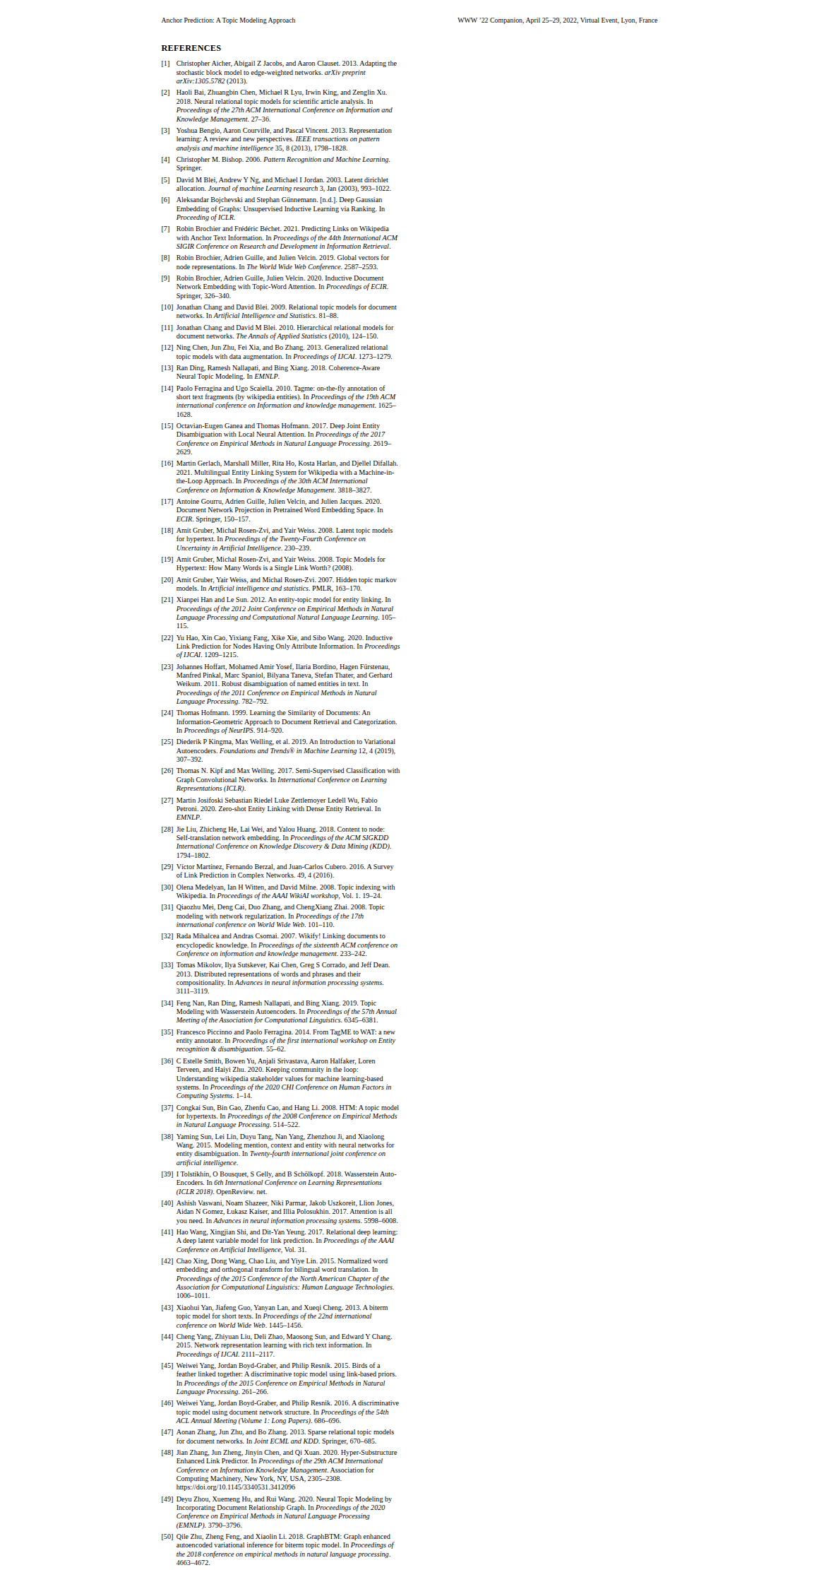Anchor Prediction: A Topic Modeling Approach
WWW ’22 Companion, April 25–29, 2022, Virtual Event, Lyon, France
REFERENCES
[1] Christopher Aicher, Abigail Z Jacobs, and Aaron Clauset. 2013. Adapting the stochastic block model to edge-weighted networks. arXiv preprint arXiv:1305.5782 (2013).
[2] Haoli Bai, Zhuangbin Chen, Michael R Lyu, Irwin King, and Zenglin Xu. 2018. Neural relational topic models for scientific article analysis. In Proceedings of the 27th ACM International Conference on Information and Knowledge Management. 27–36.
[3] Yoshua Bengio, Aaron Courville, and Pascal Vincent. 2013. Representation learning: A review and new perspectives. IEEE transactions on pattern analysis and machine intelligence 35, 8 (2013), 1798–1828.
[4] Christopher M. Bishop. 2006. Pattern Recognition and Machine Learning. Springer.
[5] David M Blei, Andrew Y Ng, and Michael I Jordan. 2003. Latent dirichlet allocation. Journal of machine Learning research 3, Jan (2003), 993–1022.
[6] Aleksandar Bojchevski and Stephan Günnemann. [n.d.]. Deep Gaussian Embedding of Graphs: Unsupervised Inductive Learning via Ranking. In Proceeding of ICLR.
[7] Robin Brochier and Frédéric Béchet. 2021. Predicting Links on Wikipedia with Anchor Text Information. In Proceedings of the 44th International ACM SIGIR Conference on Research and Development in Information Retrieval.
[8] Robin Brochier, Adrien Guille, and Julien Velcin. 2019. Global vectors for node representations. In The World Wide Web Conference. 2587–2593.
[9] Robin Brochier, Adrien Guille, Julien Velcin. 2020. Inductive Document Network Embedding with Topic-Word Attention. In Proceedings of ECIR. Springer, 326–340.
[10] Jonathan Chang and David Blei. 2009. Relational topic models for document networks. In Artificial Intelligence and Statistics. 81–88.
[11] Jonathan Chang and David M Blei. 2010. Hierarchical relational models for document networks. The Annals of Applied Statistics (2010), 124–150.
[12] Ning Chen, Jun Zhu, Fei Xia, and Bo Zhang. 2013. Generalized relational topic models with data augmentation. In Proceedings of IJCAI. 1273–1279.
[13] Ran Ding, Ramesh Nallapati, and Bing Xiang. 2018. Coherence-Aware Neural Topic Modeling. In EMNLP.
[14] Paolo Ferragina and Ugo Scaiella. 2010. Tagme: on-the-fly annotation of short text fragments (by wikipedia entities). In Proceedings of the 19th ACM international conference on Information and knowledge management. 1625–1628.
[15] Octavian-Eugen Ganea and Thomas Hofmann. 2017. Deep Joint Entity Disambiguation with Local Neural Attention. In Proceedings of the 2017 Conference on Empirical Methods in Natural Language Processing. 2619–2629.
[16] Martin Gerlach, Marshall Miller, Rita Ho, Kosta Harlan, and Djellel Difallah. 2021. Multilingual Entity Linking System for Wikipedia with a Machine-in-the-Loop Approach. In Proceedings of the 30th ACM International Conference on Information & Knowledge Management. 3818–3827.
[17] Antoine Gourru, Adrien Guille, Julien Velcin, and Julien Jacques. 2020. Document Network Projection in Pretrained Word Embedding Space. In ECIR. Springer, 150–157.
[18] Amit Gruber, Michal Rosen-Zvi, and Yair Weiss. 2008. Latent topic models for hypertext. In Proceedings of the Twenty-Fourth Conference on Uncertainty in Artificial Intelligence. 230–239.
[19] Amit Gruber, Michal Rosen-Zvi, and Yair Weiss. 2008. Topic Models for Hypertext: How Many Words is a Single Link Worth? (2008).
[20] Amit Gruber, Yair Weiss, and Michal Rosen-Zvi. 2007. Hidden topic markov models. In Artificial intelligence and statistics. PMLR, 163–170.
[21] Xianpei Han and Le Sun. 2012. An entity-topic model for entity linking. In Proceedings of the 2012 Joint Conference on Empirical Methods in Natural Language Processing and Computational Natural Language Learning. 105–115.
[22] Yu Hao, Xin Cao, Yixiang Fang, Xike Xie, and Sibo Wang. 2020. Inductive Link Prediction for Nodes Having Only Attribute Information. In Proceedings of IJCAI. 1209–1215.
[23] Johannes Hoffart, Mohamed Amir Yosef, Ilaria Bordino, Hagen Fürstenau, Manfred Pinkal, Marc Spaniol, Bilyana Taneva, Stefan Thater, and Gerhard Weikum. 2011. Robust disambiguation of named entities in text. In Proceedings of the 2011 Conference on Empirical Methods in Natural Language Processing. 782–792.
[24] Thomas Hofmann. 1999. Learning the Similarity of Documents: An Information-Geometric Approach to Document Retrieval and Categorization. In Proceedings of NeurIPS. 914–920.
[25] Diederik P Kingma, Max Welling, et al. 2019. An Introduction to Variational Autoencoders. Foundations and Trends® in Machine Learning 12, 4 (2019), 307–392.
[26] Thomas N. Kipf and Max Welling. 2017. Semi-Supervised Classification with Graph Convolutional Networks. In International Conference on Learning Representations (ICLR).
[27] Martin Josifoski Sebastian Riedel Luke Zettlemoyer Ledell Wu, Fabio Petroni. 2020. Zero-shot Entity Linking with Dense Entity Retrieval. In EMNLP.
[28] Jie Liu, Zhicheng He, Lai Wei, and Yalou Huang. 2018. Content to node: Self-translation network embedding. In Proceedings of the ACM SIGKDD International Conference on Knowledge Discovery & Data Mining (KDD). 1794–1802.
[29] Víctor Martínez, Fernando Berzal, and Juan-Carlos Cubero. 2016. A Survey of Link Prediction in Complex Networks. 49, 4 (2016).
[30] Olena Medelyan, Ian H Witten, and David Milne. 2008. Topic indexing with Wikipedia. In Proceedings of the AAAI WikiAI workshop, Vol. 1. 19–24.
[31] Qiaozhu Mei, Deng Cai, Duo Zhang, and ChengXiang Zhai. 2008. Topic modeling with network regularization. In Proceedings of the 17th international conference on World Wide Web. 101–110.
[32] Rada Mihalcea and Andras Csomai. 2007. Wikify! Linking documents to encyclopedic knowledge. In Proceedings of the sixteenth ACM conference on Conference on information and knowledge management. 233–242.
[33] Tomas Mikolov, Ilya Sutskever, Kai Chen, Greg S Corrado, and Jeff Dean. 2013. Distributed representations of words and phrases and their compositionality. In Advances in neural information processing systems. 3111–3119.
[34] Feng Nan, Ran Ding, Ramesh Nallapati, and Bing Xiang. 2019. Topic Modeling with Wasserstein Autoencoders. In Proceedings of the 57th Annual Meeting of the Association for Computational Linguistics. 6345–6381.
[35] Francesco Piccinno and Paolo Ferragina. 2014. From TagME to WAT: a new entity annotator. In Proceedings of the first international workshop on Entity recognition & disambiguation. 55–62.
[36] C Estelle Smith, Bowen Yu, Anjali Srivastava, Aaron Halfaker, Loren Terveen, and Haiyi Zhu. 2020. Keeping community in the loop: Understanding wikipedia stakeholder values for machine learning-based systems. In Proceedings of the 2020 CHI Conference on Human Factors in Computing Systems. 1–14.
[37] Congkai Sun, Bin Gao, Zhenfu Cao, and Hang Li. 2008. HTM: A topic model for hypertexts. In Proceedings of the 2008 Conference on Empirical Methods in Natural Language Processing. 514–522.
[38] Yaming Sun, Lei Lin, Duyu Tang, Nan Yang, Zhenzhou Ji, and Xiaolong Wang. 2015. Modeling mention, context and entity with neural networks for entity disambiguation. In Twenty-fourth international joint conference on artificial intelligence.
[39] I Tolstikhin, O Bousquet, S Gelly, and B Schölkopf. 2018. Wasserstein Auto-Encoders. In 6th International Conference on Learning Representations (ICLR 2018). OpenReview. net.
[40] Ashish Vaswani, Noam Shazeer, Niki Parmar, Jakob Uszkoreit, Llion Jones, Aidan N Gomez, Łukasz Kaiser, and Illia Polosukhin. 2017. Attention is all you need. In Advances in neural information processing systems. 5998–6008.
[41] Hao Wang, Xingjian Shi, and Dit-Yan Yeung. 2017. Relational deep learning: A deep latent variable model for link prediction. In Proceedings of the AAAI Conference on Artificial Intelligence, Vol. 31.
[42] Chao Xing, Dong Wang, Chao Liu, and Yiye Lin. 2015. Normalized word embedding and orthogonal transform for bilingual word translation. In Proceedings of the 2015 Conference of the North American Chapter of the Association for Computational Linguistics: Human Language Technologies. 1006–1011.
[43] Xiaohui Yan, Jiafeng Guo, Yanyan Lan, and Xueqi Cheng. 2013. A biterm topic model for short texts. In Proceedings of the 22nd international conference on World Wide Web. 1445–1456.
[44] Cheng Yang, Zhiyuan Liu, Deli Zhao, Maosong Sun, and Edward Y Chang. 2015. Network representation learning with rich text information. In Proceedings of IJCAI. 2111–2117.
[45] Weiwei Yang, Jordan Boyd-Graber, and Philip Resnik. 2015. Birds of a feather linked together: A discriminative topic model using link-based priors. In Proceedings of the 2015 Conference on Empirical Methods in Natural Language Processing. 261–266.
[46] Weiwei Yang, Jordan Boyd-Graber, and Philip Resnik. 2016. A discriminative topic model using document network structure. In Proceedings of the 54th ACL Annual Meeting (Volume 1: Long Papers). 686–696.
[47] Aonan Zhang, Jun Zhu, and Bo Zhang. 2013. Sparse relational topic models for document networks. In Joint ECML and KDD. Springer, 670–685.
[48] Jian Zhang, Jun Zheng, Jinyin Chen, and Qi Xuan. 2020. Hyper-Substructure Enhanced Link Predictor. In Proceedings of the 29th ACM International Conference on Information Knowledge Management. Association for Computing Machinery, New York, NY, USA, 2305–2308. https://doi.org/10.1145/3340531.3412096
[49] Deyu Zhou, Xuemeng Hu, and Rui Wang. 2020. Neural Topic Modeling by Incorporating Document Relationship Graph. In Proceedings of the 2020 Conference on Empirical Methods in Natural Language Processing (EMNLP). 3790–3796.
[50] Qile Zhu, Zheng Feng, and Xiaolin Li. 2018. GraphBTM: Graph enhanced autoencoded variational inference for biterm topic model. In Proceedings of the 2018 conference on empirical methods in natural language processing. 4663–4672.